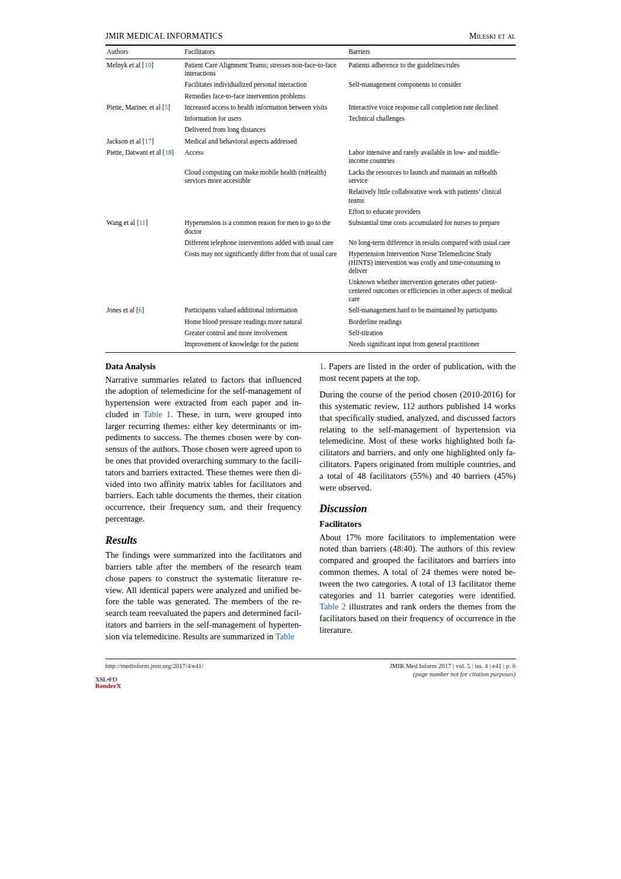JMIR MEDICAL INFORMATICS
Mileski et al
| Authors | Facilitators | Barriers |
| --- | --- | --- |
| Melnyk et al [ 10 ] | Patient Care Alignment Teams; stresses non-face-to-face interactions | Patients adherence to the guidelines/rules |
| | Facilitates individualized personal interaction | Self-management components to consider |
| | Remedies face-to-face intervention problems | |
| Piette, Marinec et al [ 5 ] | Increased access to health information between visits | Interactive voice response call completion rate declined |
| | Information for users | Technical challenges |
| | Delivered from long distances | |
| Jackson et al [ 17 ] | Medical and behavioral aspects addressed | |
| Piette, Datwani et al [ 18 ] | Access | Labor intensive and rarely available in low- and middle-income countries |
| | Cloud computing can make mobile health (mHealth) services more accessible | Lacks the resources to launch and maintain an mHealth service |
| | | Relatively little collaborative work with patients’ clinical teams |
| | | Effort to educate providers |
| Wang et al [ 11 ] | Hypertension is a common reason for men to go to the doctor | Substantial time costs accumulated for nurses to prepare |
| | Different telephone interventions added with usual care | No long-term difference in results compared with usual care |
| | Costs may not significantly differ from that of usual care | Hypertension Intervention Nurse Telemedicine Study (HINTS) intervention was costly and time-consuming to deliver |
| | | Unknown whether intervention generates other patient-centered outcomes or efficiencies in other aspects of medical care |
| Jones et al [ 6 ] | Participants valued additional information | Self-management hard to be maintained by participants |
| | Home blood pressure readings more natural | Borderline readings |
| | Greater control and more involvement | Self-titration |
| | Improvement of knowledge for the patient | Needs significant input from general practitioner |
Data Analysis
Narrative summaries related to factors that influenced the adoption of telemedicine for the self-management of hypertension were extracted from each paper and included in Table 1. These, in turn, were grouped into larger recurring themes: either key determinants or impediments to success. The themes chosen were by consensus of the authors. Those chosen were agreed upon to be ones that provided overarching summary to the facilitators and barriers extracted. These themes were then divided into two affinity matrix tables for facilitators and barriers. Each table documents the themes, their citation occurrence, their frequency sum, and their frequency percentage.
Results
The findings were summarized into the facilitators and barriers table after the members of the research team chose papers to construct the systematic literature review. All identical papers were analyzed and unified before the table was generated. The members of the research team reevaluated the papers and determined facilitators and barriers in the self-management of hypertension via telemedicine. Results are summarized in Table
1. Papers are listed in the order of publication, with the most recent papers at the top.
During the course of the period chosen (2010-2016) for this systematic review, 112 authors published 14 works that specifically studied, analyzed, and discussed factors relating to the self-management of hypertension via telemedicine. Most of these works highlighted both facilitators and barriers, and only one highlighted only facilitators. Papers originated from multiple countries, and a total of 48 facilitators (55%) and 40 barriers (45%) were observed.
Discussion
Facilitators
About 17% more facilitators to implementation were noted than barriers (48:40). The authors of this review compared and grouped the facilitators and barriers into common themes. A total of 24 themes were noted between the two categories. A total of 13 facilitator theme categories and 11 barrier categories were identified. Table 2 illustrates and rank orders the themes from the facilitators based on their frequency of occurrence in the literature.
http://medinform.jmir.org/2017/4/e41/
JMIR Med Inform 2017 | vol. 5 | iss. 4 | e41 | p. 6
(page number not for citation purposes)
XSL•FO
RenderX